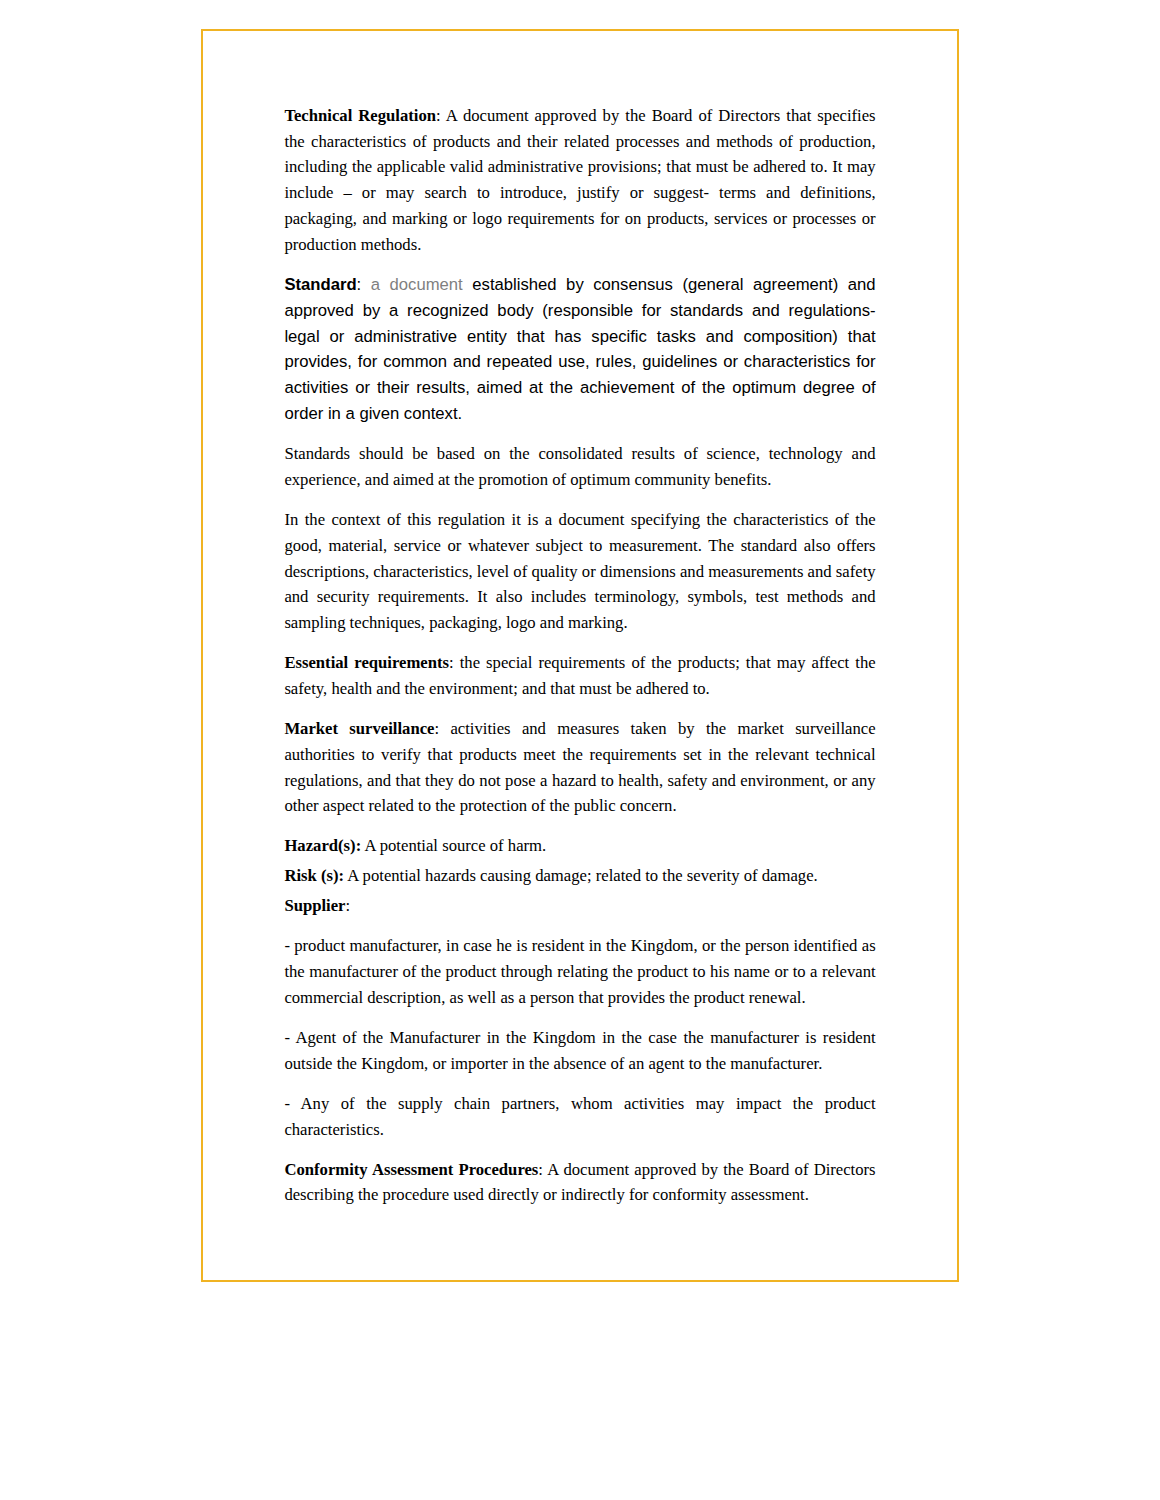Technical Regulation: A document approved by the Board of Directors that specifies the characteristics of products and their related processes and methods of production, including the applicable valid administrative provisions; that must be adhered to. It may include – or may search to introduce, justify or suggest- terms and definitions, packaging, and marking or logo requirements for on products, services or processes or production methods.
Standard: a document established by consensus (general agreement) and approved by a recognized body (responsible for standards and regulations- legal or administrative entity that has specific tasks and composition) that provides, for common and repeated use, rules, guidelines or characteristics for activities or their results, aimed at the achievement of the optimum degree of order in a given context.
Standards should be based on the consolidated results of science, technology and experience, and aimed at the promotion of optimum community benefits.
In the context of this regulation it is a document specifying the characteristics of the good, material, service or whatever subject to measurement. The standard also offers descriptions, characteristics, level of quality or dimensions and measurements and safety and security requirements. It also includes terminology, symbols, test methods and sampling techniques, packaging, logo and marking.
Essential requirements: the special requirements of the products; that may affect the safety, health and the environment; and that must be adhered to.
Market surveillance: activities and measures taken by the market surveillance authorities to verify that products meet the requirements set in the relevant technical regulations, and that they do not pose a hazard to health, safety and environment, or any other aspect related to the protection of the public concern.
Hazard(s): A potential source of harm.
Risk (s): A potential hazards causing damage; related to the severity of damage.
Supplier:
- product manufacturer, in case he is resident in the Kingdom, or the person identified as the manufacturer of the product through relating the product to his name or to a relevant commercial description, as well as a person that provides the product renewal.
- Agent of the Manufacturer in the Kingdom in the case the manufacturer is resident outside the Kingdom, or importer in the absence of an agent to the manufacturer.
- Any of the supply chain partners, whom activities may impact the product characteristics.
Conformity Assessment Procedures: A document approved by the Board of Directors describing the procedure used directly or indirectly for conformity assessment.